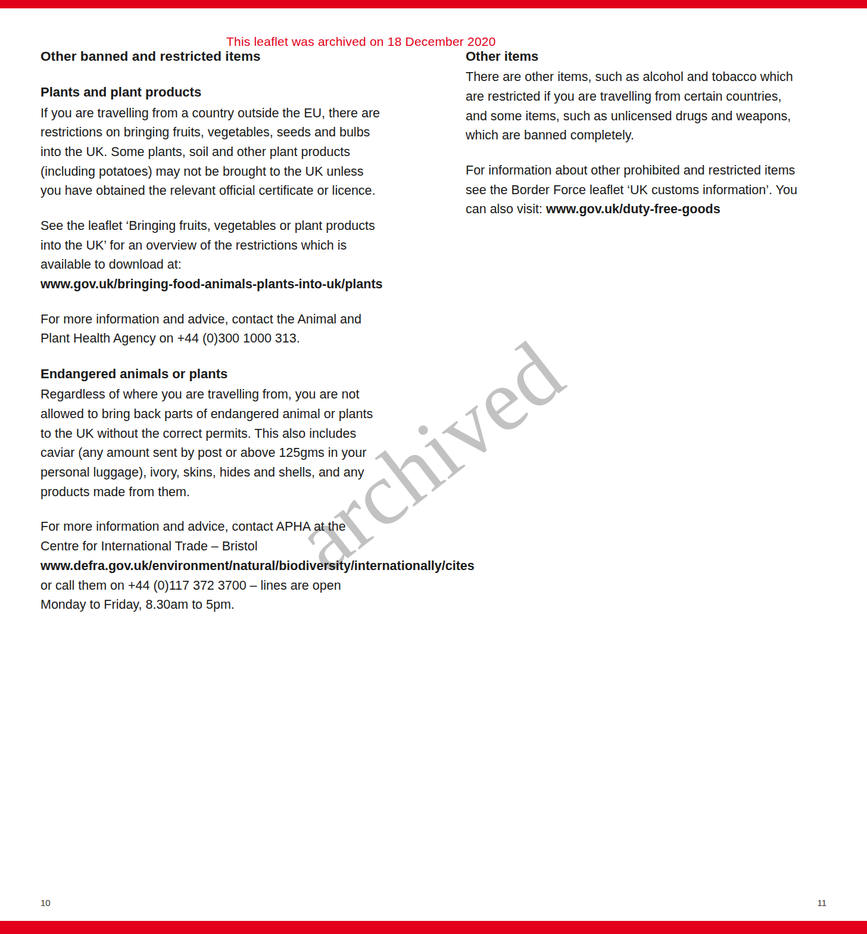This leaflet was archived on 18 December 2020
archived
Other banned and restricted items
Plants and plant products
If you are travelling from a country outside the EU, there are restrictions on bringing fruits, vegetables, seeds and bulbs into the UK. Some plants, soil and other plant products (including potatoes) may not be brought to the UK unless you have obtained the relevant official certificate or licence.
See the leaflet ‘Bringing fruits, vegetables or plant products into the UK’ for an overview of the restrictions which is available to download at:
www.gov.uk/bringing-food-animals-plants-into-uk/plants
For more information and advice, contact the Animal and Plant Health Agency on +44 (0)300 1000 313.
Endangered animals or plants
Regardless of where you are travelling from, you are not allowed to bring back parts of endangered animal or plants to the UK without the correct permits. This also includes caviar (any amount sent by post or above 125gms in your personal luggage), ivory, skins, hides and shells, and any products made from them.
For more information and advice, contact APHA at the Centre for International Trade – Bristol www.defra.gov.uk/environment/natural/biodiversity/internationally/cites or call them on +44 (0)117 372 3700 – lines are open Monday to Friday, 8.30am to 5pm.
Other items
There are other items, such as alcohol and tobacco which are restricted if you are travelling from certain countries, and some items, such as unlicensed drugs and weapons, which are banned completely.
For information about other prohibited and restricted items see the Border Force leaflet ‘UK customs information’. You can also visit: www.gov.uk/duty-free-goods
10
11